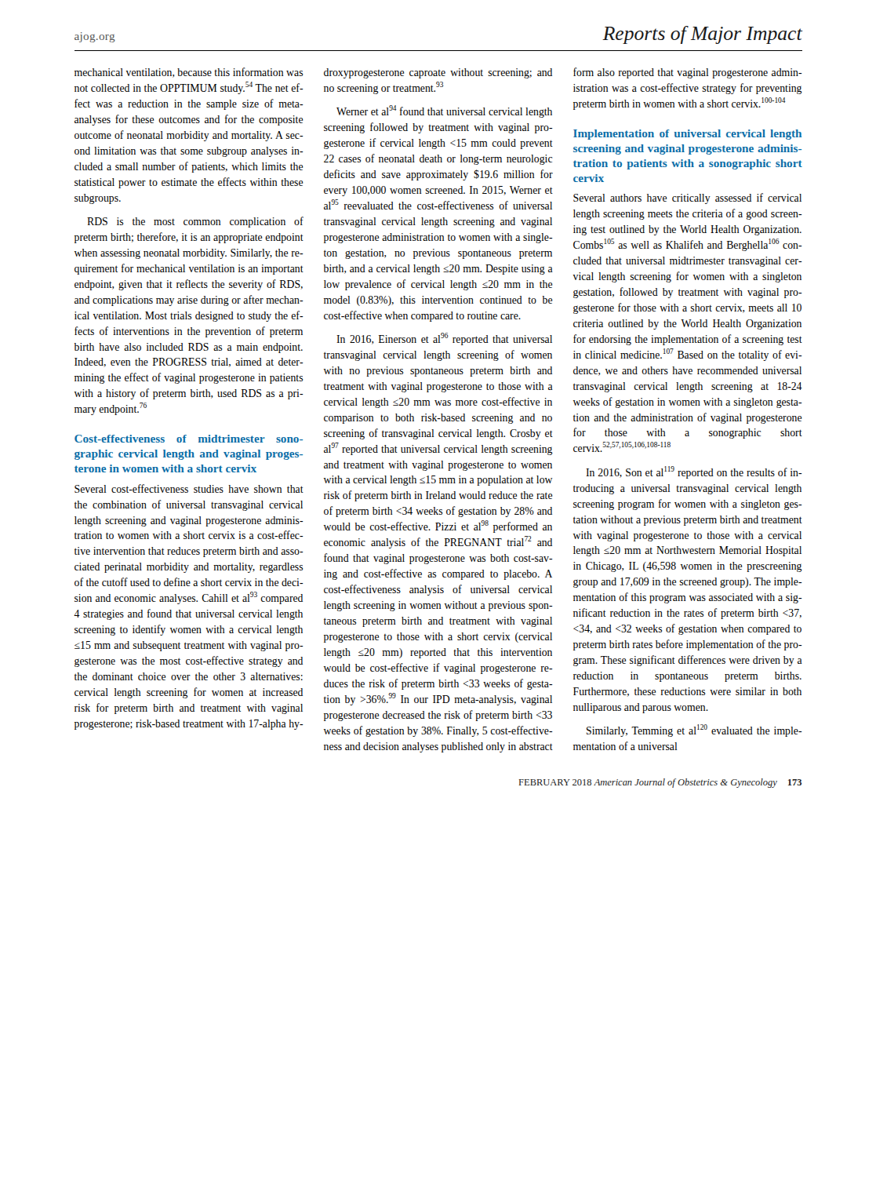ajog.org
Reports of Major Impact
mechanical ventilation, because this information was not collected in the OPPTIMUM study.54 The net effect was a reduction in the sample size of meta-analyses for these outcomes and for the composite outcome of neonatal morbidity and mortality. A second limitation was that some subgroup analyses included a small number of patients, which limits the statistical power to estimate the effects within these subgroups.
RDS is the most common complication of preterm birth; therefore, it is an appropriate endpoint when assessing neonatal morbidity. Similarly, the requirement for mechanical ventilation is an important endpoint, given that it reflects the severity of RDS, and complications may arise during or after mechanical ventilation. Most trials designed to study the effects of interventions in the prevention of preterm birth have also included RDS as a main endpoint. Indeed, even the PROGRESS trial, aimed at determining the effect of vaginal progesterone in patients with a history of preterm birth, used RDS as a primary endpoint.76
Cost-effectiveness of midtrimester sonographic cervical length and vaginal progesterone in women with a short cervix
Several cost-effectiveness studies have shown that the combination of universal transvaginal cervical length screening and vaginal progesterone administration to women with a short cervix is a cost-effective intervention that reduces preterm birth and associated perinatal morbidity and mortality, regardless of the cutoff used to define a short cervix in the decision and economic analyses. Cahill et al93 compared 4 strategies and found that universal cervical length screening to identify women with a cervical length ≤15 mm and subsequent treatment with vaginal progesterone was the most cost-effective strategy and the dominant choice over the other 3 alternatives: cervical length screening for women at increased risk for preterm birth and treatment with vaginal progesterone; risk-based treatment with 17-alpha hydroxyprogesterone caproate without screening; and no screening or treatment.93
Werner et al94 found that universal cervical length screening followed by treatment with vaginal progesterone if cervical length <15 mm could prevent 22 cases of neonatal death or long-term neurologic deficits and save approximately $19.6 million for every 100,000 women screened. In 2015, Werner et al95 reevaluated the cost-effectiveness of universal transvaginal cervical length screening and vaginal progesterone administration to women with a singleton gestation, no previous spontaneous preterm birth, and a cervical length ≤20 mm. Despite using a low prevalence of cervical length ≤20 mm in the model (0.83%), this intervention continued to be cost-effective when compared to routine care.
In 2016, Einerson et al96 reported that universal transvaginal cervical length screening of women with no previous spontaneous preterm birth and treatment with vaginal progesterone to those with a cervical length ≤20 mm was more cost-effective in comparison to both risk-based screening and no screening of transvaginal cervical length. Crosby et al97 reported that universal cervical length screening and treatment with vaginal progesterone to women with a cervical length ≤15 mm in a population at low risk of preterm birth in Ireland would reduce the rate of preterm birth <34 weeks of gestation by 28% and would be cost-effective. Pizzi et al98 performed an economic analysis of the PREGNANT trial72 and found that vaginal progesterone was both cost-saving and cost-effective as compared to placebo. A cost-effectiveness analysis of universal cervical length screening in women without a previous spontaneous preterm birth and treatment with vaginal progesterone to those with a short cervix (cervical length ≤20 mm) reported that this intervention would be cost-effective if vaginal progesterone reduces the risk of preterm birth <33 weeks of gestation by >36%.99 In our IPD meta-analysis, vaginal progesterone decreased the risk of preterm birth <33 weeks of gestation by 38%. Finally, 5 cost-effectiveness and decision analyses published only in abstract form also reported that vaginal progesterone administration was a cost-effective strategy for preventing preterm birth in women with a short cervix.100-104
Implementation of universal cervical length screening and vaginal progesterone administration to patients with a sonographic short cervix
Several authors have critically assessed if cervical length screening meets the criteria of a good screening test outlined by the World Health Organization. Combs105 as well as Khalifeh and Berghella106 concluded that universal midtrimester transvaginal cervical length screening for women with a singleton gestation, followed by treatment with vaginal progesterone for those with a short cervix, meets all 10 criteria outlined by the World Health Organization for endorsing the implementation of a screening test in clinical medicine.107 Based on the totality of evidence, we and others have recommended universal transvaginal cervical length screening at 18-24 weeks of gestation in women with a singleton gestation and the administration of vaginal progesterone for those with a sonographic short cervix.52,57,105,106,108-118
In 2016, Son et al119 reported on the results of introducing a universal transvaginal cervical length screening program for women with a singleton gestation without a previous preterm birth and treatment with vaginal progesterone to those with a cervical length ≤20 mm at Northwestern Memorial Hospital in Chicago, IL (46,598 women in the prescreening group and 17,609 in the screened group). The implementation of this program was associated with a significant reduction in the rates of preterm birth <37, <34, and <32 weeks of gestation when compared to preterm birth rates before implementation of the program. These significant differences were driven by a reduction in spontaneous preterm births. Furthermore, these reductions were similar in both nulliparous and parous women.
Similarly, Temming et al120 evaluated the implementation of a universal
FEBRUARY 2018 American Journal of Obstetrics & Gynecology 173